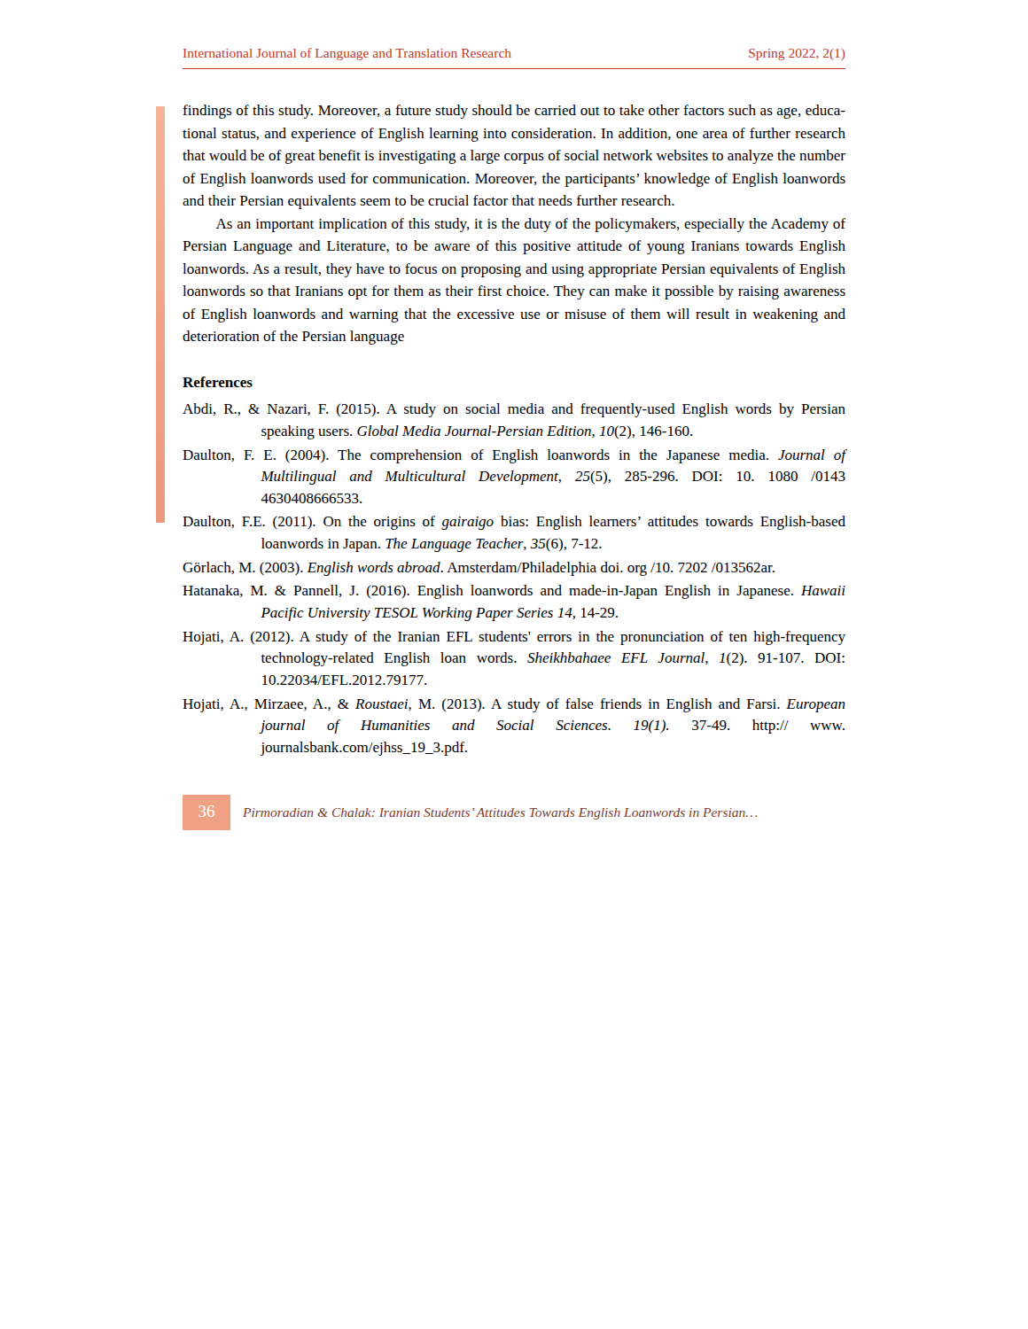International Journal of Language and Translation Research Spring 2022, 2(1)
findings of this study. Moreover, a future study should be carried out to take other factors such as age, educational status, and experience of English learning into consideration. In addition, one area of further research that would be of great benefit is investigating a large corpus of social network websites to analyze the number of English loanwords used for communication. Moreover, the participants’ knowledge of English loanwords and their Persian equivalents seem to be crucial factor that needs further research.
As an important implication of this study, it is the duty of the policymakers, especially the Academy of Persian Language and Literature, to be aware of this positive attitude of young Iranians towards English loanwords. As a result, they have to focus on proposing and using appropriate Persian equivalents of English loanwords so that Iranians opt for them as their first choice. They can make it possible by raising awareness of English loanwords and warning that the excessive use or misuse of them will result in weakening and deterioration of the Persian language
References
Abdi, R., & Nazari, F. (2015). A study on social media and frequently-used English words by Persian speaking users. Global Media Journal-Persian Edition, 10(2), 146-160.
Daulton, F. E. (2004). The comprehension of English loanwords in the Japanese media. Journal of Multilingual and Multicultural Development, 25(5), 285-296. DOI: 10. 1080 /0143 4630408666533.
Daulton, F.E. (2011). On the origins of gairaigo bias: English learners’ attitudes towards English-based loanwords in Japan. The Language Teacher, 35(6), 7-12.
Görlach, M. (2003). English words abroad. Amsterdam/Philadelphia doi. org /10. 7202 /013562ar.
Hatanaka, M. & Pannell, J. (2016). English loanwords and made-in-Japan English in Japanese. Hawaii Pacific University TESOL Working Paper Series 14, 14-29.
Hojati, A. (2012). A study of the Iranian EFL students' errors in the pronunciation of ten high-frequency technology-related English loan words. Sheikhbahaee EFL Journal, 1(2). 91-107. DOI: 10.22034/EFL.2012.79177.
Hojati, A., Mirzaee, A., & Roustaei, M. (2013). A study of false friends in English and Farsi. European journal of Humanities and Social Sciences. 19(1). 37-49. http:// www. journalsbank.com/ejhss_19_3.pdf.
36
Pirmoradian & Chalak: Iranian Students’ Attitudes Towards English Loanwords in Persian…